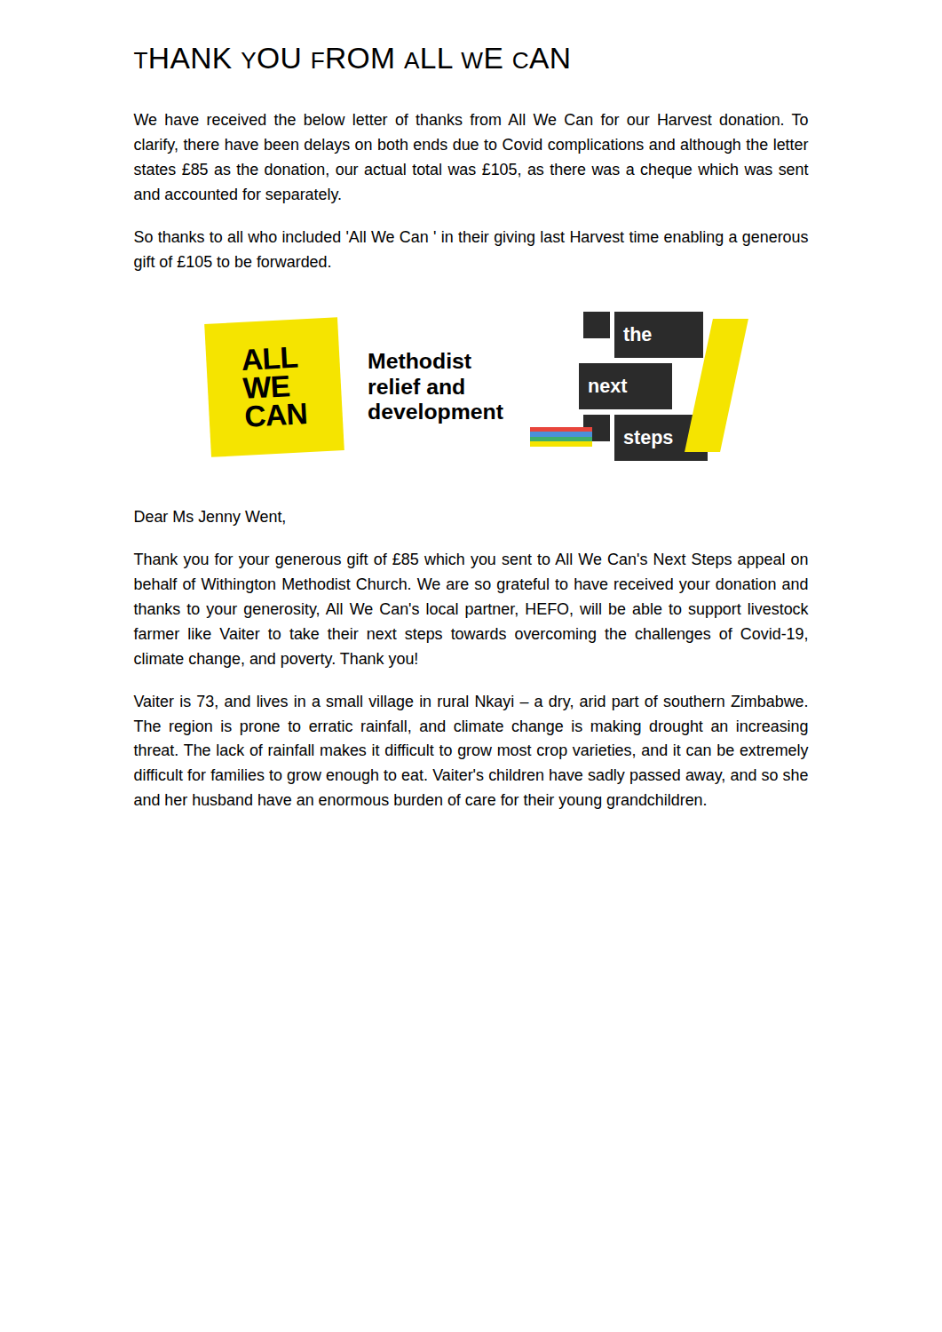THANK YOU FROM ALL WE CAN
We have received the below letter of thanks from All We Can for our Harvest donation. To clarify, there have been delays on both ends due to Covid complications and although the letter states £85 as the donation, our actual total was £105, as there was a cheque which was sent and accounted for separately.
So thanks to all who included 'All We Can ' in their giving last Harvest time enabling a generous gift of £105 to be forwarded.
ALL
WE
CAN
Methodist
relief and
development
the
next
steps
Dear Ms Jenny Went,
Thank you for your generous gift of £85 which you sent to All We Can's Next Steps appeal on behalf of Withington Methodist Church. We are so grateful to have received your donation and thanks to your generosity, All We Can's local partner, HEFO, will be able to support livestock farmer like Vaiter to take their next steps towards overcoming the challenges of Covid-19, climate change, and poverty. Thank you!
Vaiter is 73, and lives in a small village in rural Nkayi – a dry, arid part of southern Zimbabwe. The region is prone to erratic rainfall, and climate change is making drought an increasing threat. The lack of rainfall makes it difficult to grow most crop varieties, and it can be extremely difficult for families to grow enough to eat. Vaiter's children have sadly passed away, and so she and her husband have an enormous burden of care for their young grandchildren.